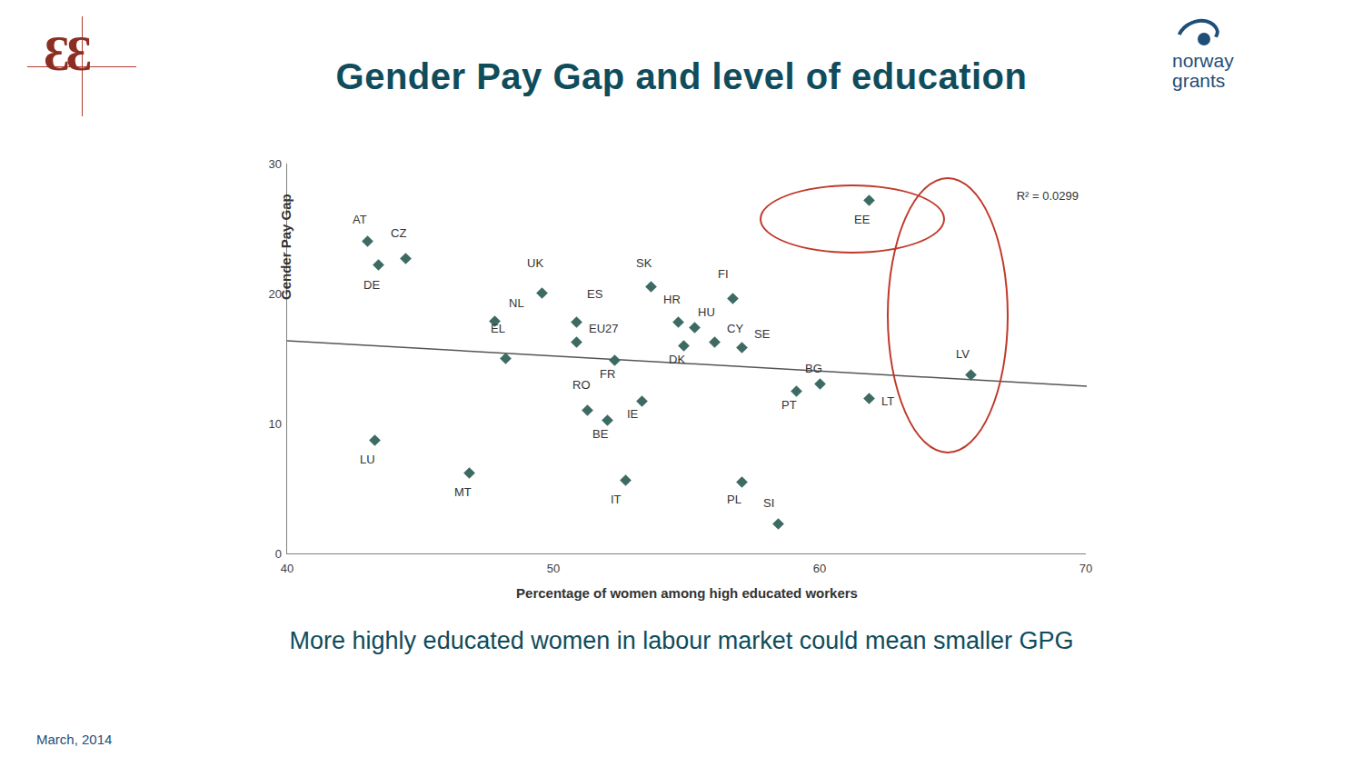ƐƐ
norway
grants
Gender Pay Gap and level of education
0
10
20
30
40
50
60
70
Gender Pay Gap
Percentage of women among high educated workers
R² = 0.0299
AT
DE
CZ
LU
MT
NL
EL
UK
ES
EU27
RO
BE
FR
IT
IE
SK
HR
DK
HU
CY
FI
SE
PL
SI
PT
BG
EE
LT
LV
More highly educated women in labour market could mean smaller GPG
March, 2014